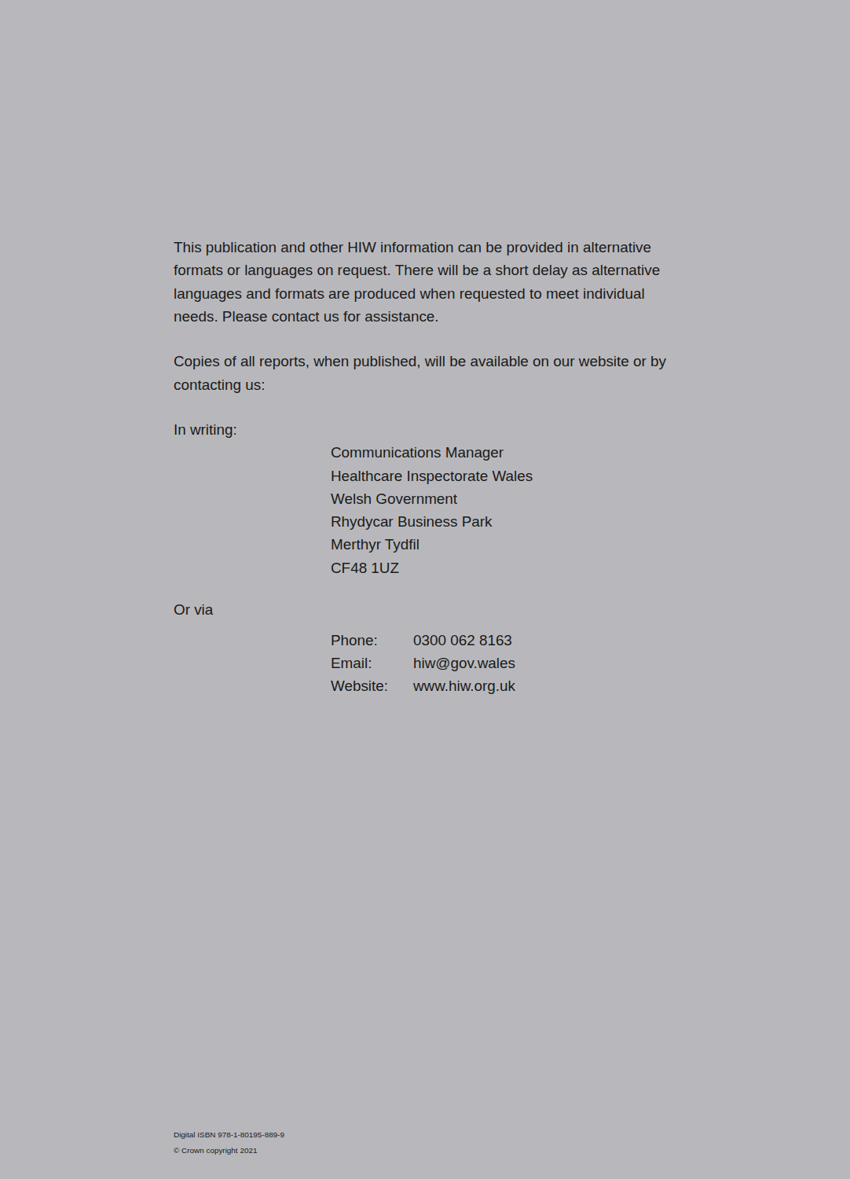This publication and other HIW information can be provided in alternative formats or languages on request. There will be a short delay as alternative languages and formats are produced when requested to meet individual needs. Please contact us for assistance.
Copies of all reports, when published, will be available on our website or by contacting us:
In writing:
Communications Manager
Healthcare Inspectorate Wales
Welsh Government
Rhydycar Business Park
Merthyr Tydfil
CF48 1UZ
Or via
Phone: 0300 062 8163
Email: hiw@gov.wales
Website: www.hiw.org.uk
Digital ISBN 978-1-80195-889-9
© Crown copyright 2021